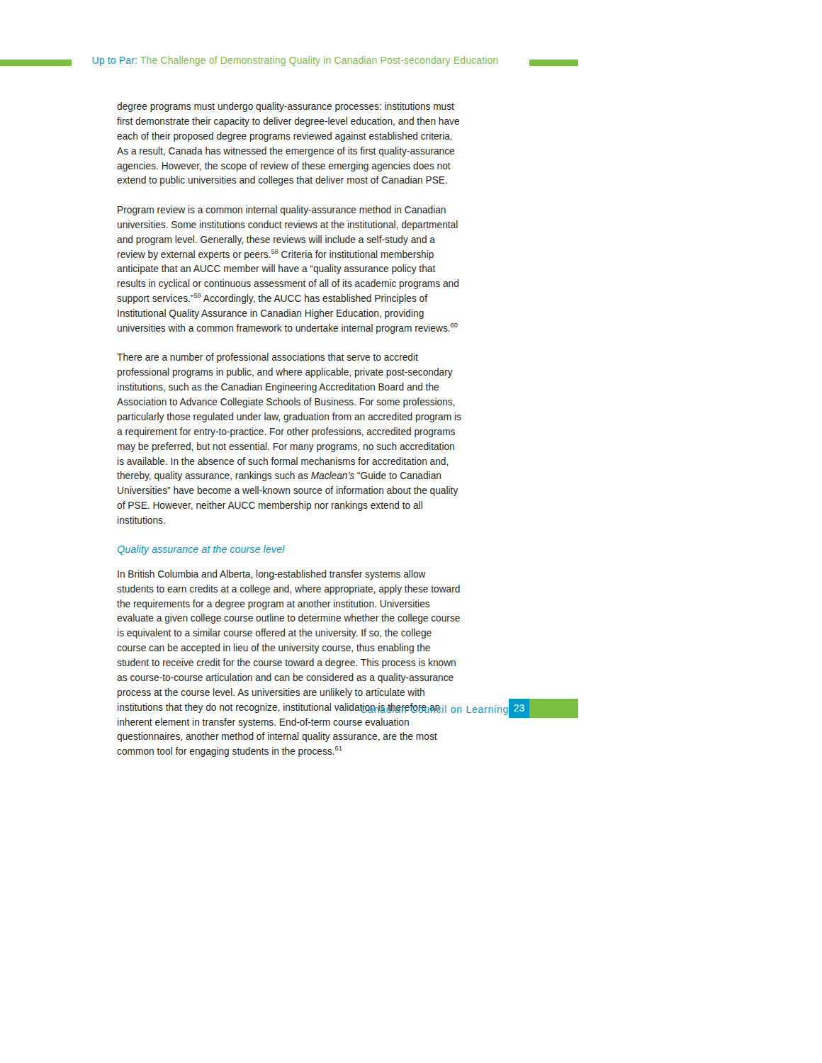Up to Par: The Challenge of Demonstrating Quality in Canadian Post-secondary Education
degree programs must undergo quality-assurance processes: institutions must first demonstrate their capacity to deliver degree-level education, and then have each of their proposed degree programs reviewed against established criteria. As a result, Canada has witnessed the emergence of its first quality-assurance agencies. However, the scope of review of these emerging agencies does not extend to public universities and colleges that deliver most of Canadian PSE.
Program review is a common internal quality-assurance method in Canadian universities. Some institutions conduct reviews at the institutional, departmental and program level. Generally, these reviews will include a self-study and a review by external experts or peers.58 Criteria for institutional membership anticipate that an AUCC member will have a “quality assurance policy that results in cyclical or continuous assessment of all of its academic programs and support services.”59 Accordingly, the AUCC has established Principles of Institutional Quality Assurance in Canadian Higher Education, providing universities with a common framework to undertake internal program reviews.60
There are a number of professional associations that serve to accredit professional programs in public, and where applicable, private post-secondary institutions, such as the Canadian Engineering Accreditation Board and the Association to Advance Collegiate Schools of Business. For some professions, particularly those regulated under law, graduation from an accredited program is a requirement for entry-to-practice. For other professions, accredited programs may be preferred, but not essential. For many programs, no such accreditation is available. In the absence of such formal mechanisms for accreditation and, thereby, quality assurance, rankings such as Maclean’s “Guide to Canadian Universities” have become a well-known source of information about the quality of PSE. However, neither AUCC membership nor rankings extend to all institutions.
Quality assurance at the course level
In British Columbia and Alberta, long-established transfer systems allow students to earn credits at a college and, where appropriate, apply these toward the requirements for a degree program at another institution. Universities evaluate a given college course outline to determine whether the college course is equivalent to a similar course offered at the university. If so, the college course can be accepted in lieu of the university course, thus enabling the student to receive credit for the course toward a degree. This process is known as course-to-course articulation and can be considered as a quality-assurance process at the course level. As universities are unlikely to articulate with institutions that they do not recognize, institutional validation is therefore an inherent element in transfer systems. End-of-term course evaluation questionnaires, another method of internal quality assurance, are the most common tool for engaging students in the process.61
Canadian Council on Learning
23